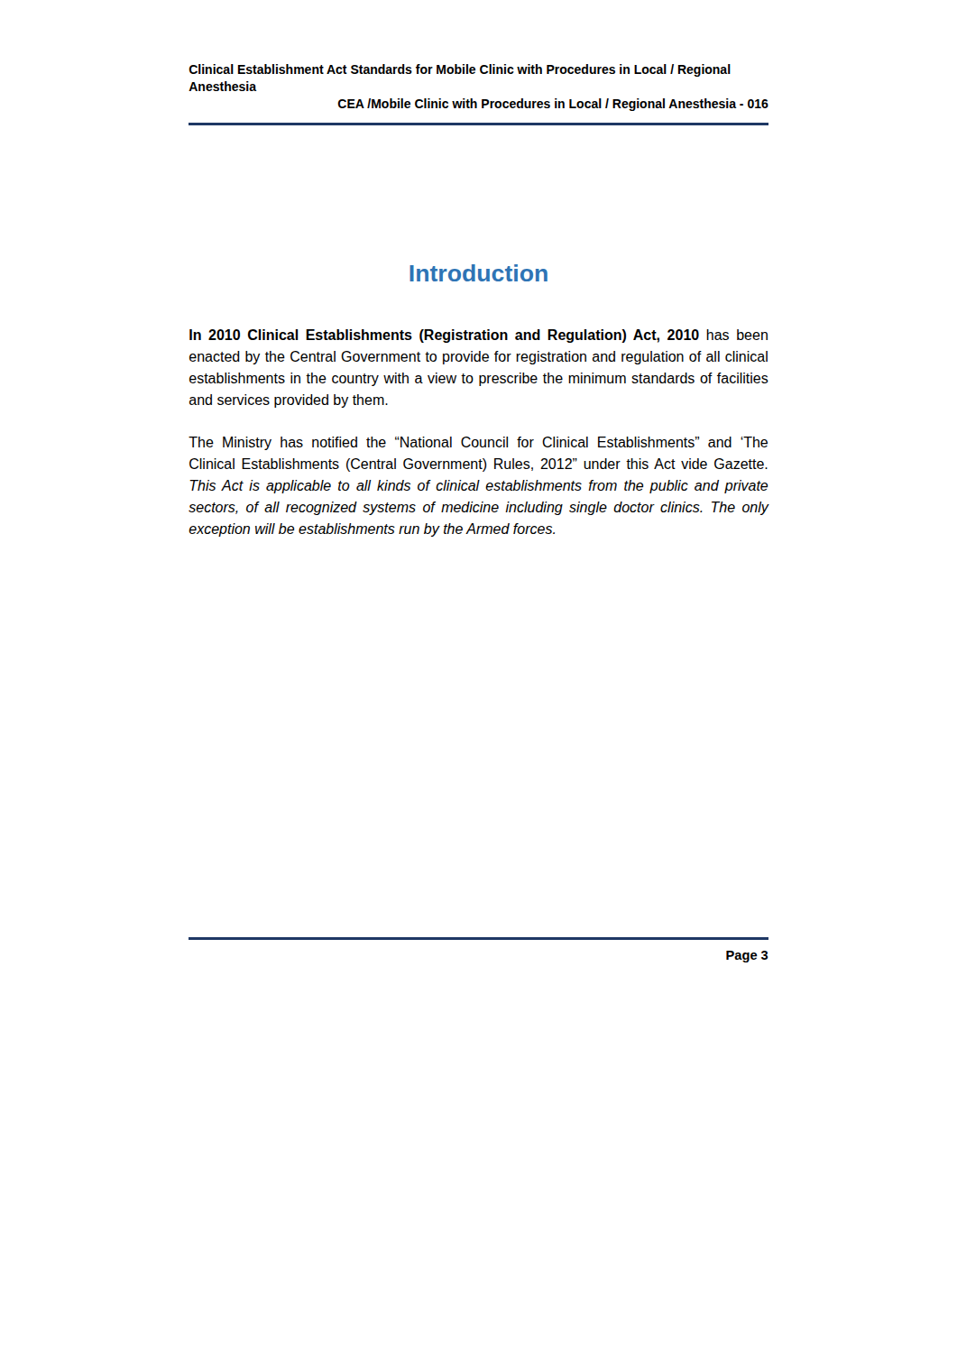Clinical Establishment Act Standards for Mobile Clinic with Procedures in Local / Regional Anesthesia
CEA /Mobile Clinic with Procedures in Local / Regional Anesthesia - 016
Introduction
In 2010 Clinical Establishments (Registration and Regulation) Act, 2010 has been enacted by the Central Government to provide for registration and regulation of all clinical establishments in the country with a view to prescribe the minimum standards of facilities and services provided by them.
The Ministry has notified the “National Council for Clinical Establishments” and ‘The Clinical Establishments (Central Government) Rules, 2012” under this Act vide Gazette. This Act is applicable to all kinds of clinical establishments from the public and private sectors, of all recognized systems of medicine including single doctor clinics. The only exception will be establishments run by the Armed forces.
Page 3